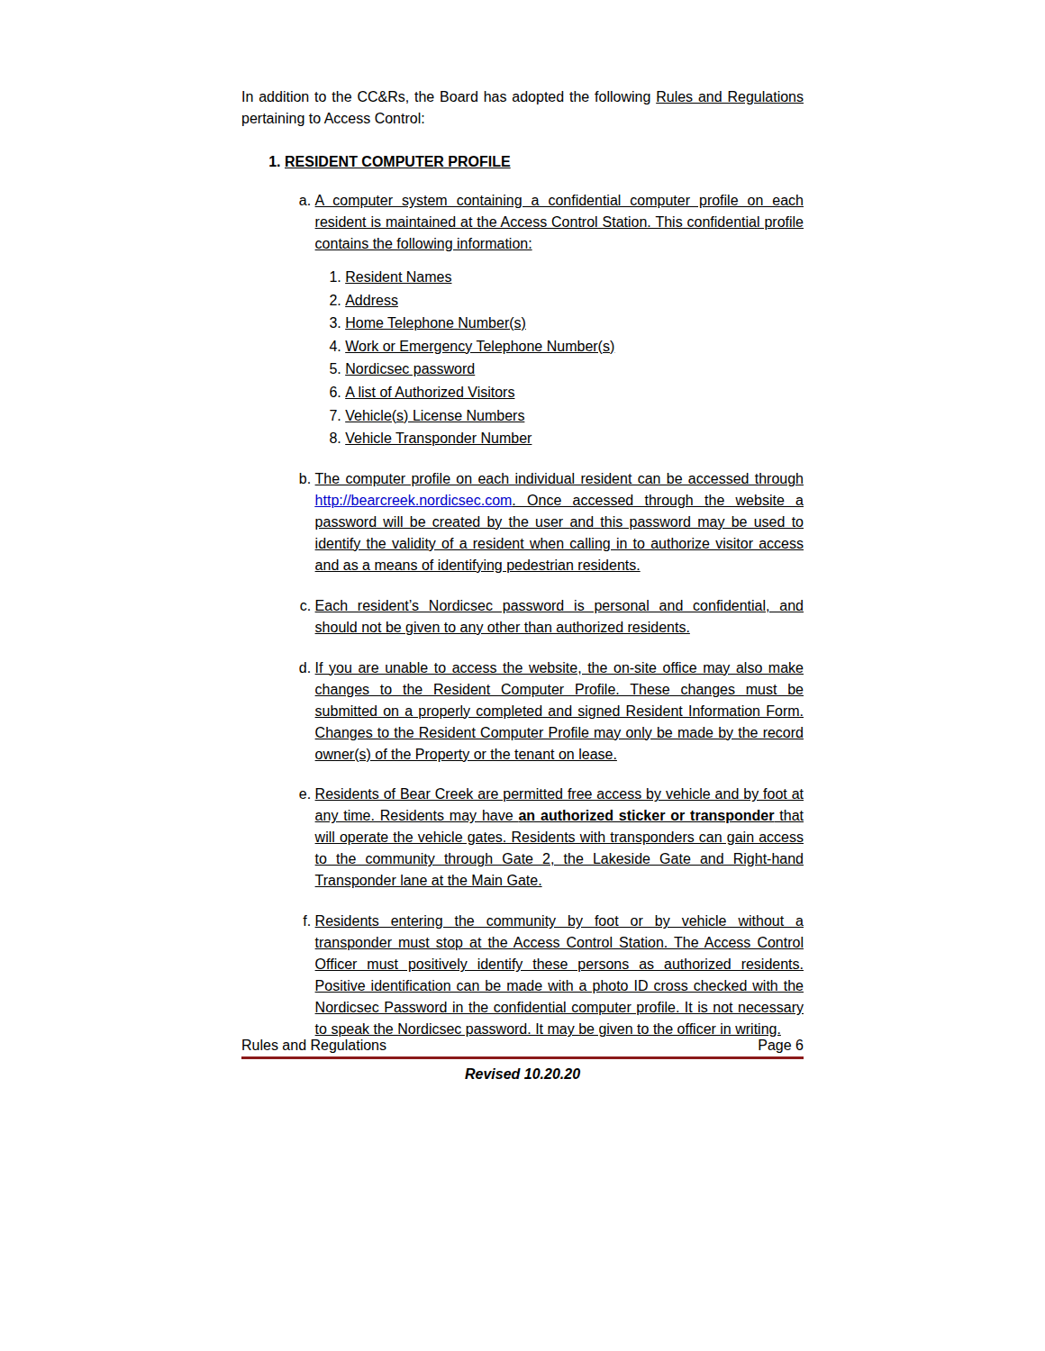In addition to the CC&Rs, the Board has adopted the following Rules and Regulations pertaining to Access Control:
RESIDENT COMPUTER PROFILE
A computer system containing a confidential computer profile on each resident is maintained at the Access Control Station. This confidential profile contains the following information:
Resident Names
Address
Home Telephone Number(s)
Work or Emergency Telephone Number(s)
Nordicsec password
A list of Authorized Visitors
Vehicle(s) License Numbers
Vehicle Transponder Number
The computer profile on each individual resident can be accessed through http://bearcreek.nordicsec.com. Once accessed through the website a password will be created by the user and this password may be used to identify the validity of a resident when calling in to authorize visitor access and as a means of identifying pedestrian residents.
Each resident’s Nordicsec password is personal and confidential, and should not be given to any other than authorized residents.
If you are unable to access the website, the on-site office may also make changes to the Resident Computer Profile. These changes must be submitted on a properly completed and signed Resident Information Form. Changes to the Resident Computer Profile may only be made by the record owner(s) of the Property or the tenant on lease.
Residents of Bear Creek are permitted free access by vehicle and by foot at any time. Residents may have an authorized sticker or transponder that will operate the vehicle gates. Residents with transponders can gain access to the community through Gate 2, the Lakeside Gate and Right-hand Transponder lane at the Main Gate.
Residents entering the community by foot or by vehicle without a transponder must stop at the Access Control Station. The Access Control Officer must positively identify these persons as authorized residents. Positive identification can be made with a photo ID cross checked with the Nordicsec Password in the confidential computer profile. It is not necessary to speak the Nordicsec password. It may be given to the officer in writing.
Rules and Regulations Page 6
Revised 10.20.20